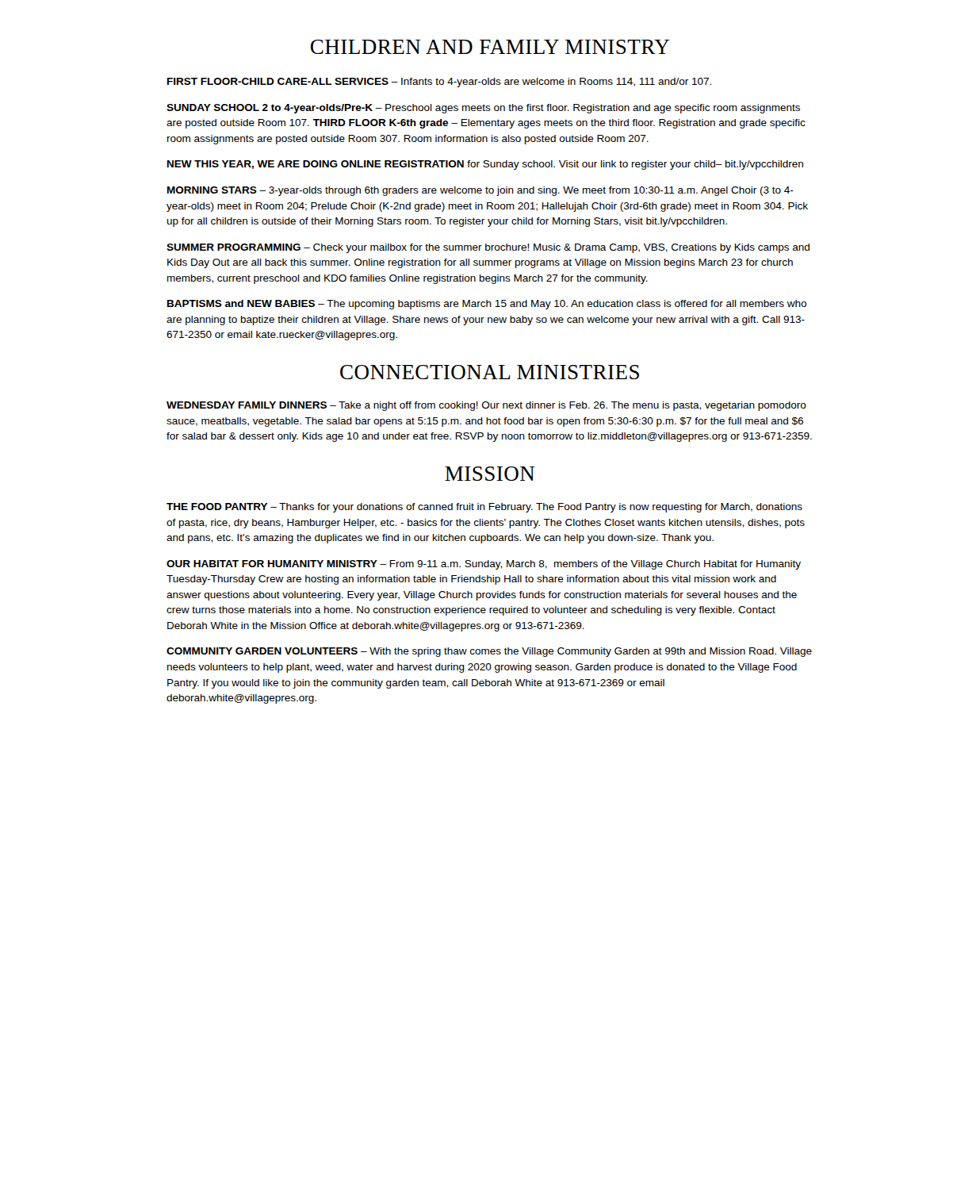CHILDREN AND FAMILY MINISTRY
FIRST FLOOR-CHILD CARE-ALL SERVICES – Infants to 4-year-olds are welcome in Rooms 114, 111 and/or 107.
SUNDAY SCHOOL 2 to 4-year-olds/Pre-K – Preschool ages meets on the first floor. Registration and age specific room assignments are posted outside Room 107. THIRD FLOOR K-6th grade – Elementary ages meets on the third floor. Registration and grade specific room assignments are posted outside Room 307. Room information is also posted outside Room 207.
NEW THIS YEAR, WE ARE DOING ONLINE REGISTRATION for Sunday school. Visit our link to register your child– bit.ly/vpcchildren
MORNING STARS – 3-year-olds through 6th graders are welcome to join and sing. We meet from 10:30-11 a.m. Angel Choir (3 to 4-year-olds) meet in Room 204; Prelude Choir (K-2nd grade) meet in Room 201; Hallelujah Choir (3rd-6th grade) meet in Room 304. Pick up for all children is outside of their Morning Stars room. To register your child for Morning Stars, visit bit.ly/vpcchildren.
SUMMER PROGRAMMING – Check your mailbox for the summer brochure! Music & Drama Camp, VBS, Creations by Kids camps and Kids Day Out are all back this summer. Online registration for all summer programs at Village on Mission begins March 23 for church members, current preschool and KDO families Online registration begins March 27 for the community.
BAPTISMS and NEW BABIES – The upcoming baptisms are March 15 and May 10. An education class is offered for all members who are planning to baptize their children at Village. Share news of your new baby so we can welcome your new arrival with a gift. Call 913-671-2350 or email kate.ruecker@villagepres.org.
CONNECTIONAL MINISTRIES
WEDNESDAY FAMILY DINNERS – Take a night off from cooking! Our next dinner is Feb. 26. The menu is pasta, vegetarian pomodoro sauce, meatballs, vegetable. The salad bar opens at 5:15 p.m. and hot food bar is open from 5:30-6:30 p.m. $7 for the full meal and $6 for salad bar & dessert only. Kids age 10 and under eat free. RSVP by noon tomorrow to liz.middleton@villagepres.org or 913-671-2359.
MISSION
THE FOOD PANTRY – Thanks for your donations of canned fruit in February. The Food Pantry is now requesting for March, donations of pasta, rice, dry beans, Hamburger Helper, etc. - basics for the clients' pantry. The Clothes Closet wants kitchen utensils, dishes, pots and pans, etc. It's amazing the duplicates we find in our kitchen cupboards. We can help you down-size. Thank you.
OUR HABITAT FOR HUMANITY MINISTRY – From 9-11 a.m. Sunday, March 8, members of the Village Church Habitat for Humanity Tuesday-Thursday Crew are hosting an information table in Friendship Hall to share information about this vital mission work and answer questions about volunteering. Every year, Village Church provides funds for construction materials for several houses and the crew turns those materials into a home. No construction experience required to volunteer and scheduling is very flexible. Contact Deborah White in the Mission Office at deborah.white@villagepres.org or 913-671-2369.
COMMUNITY GARDEN VOLUNTEERS – With the spring thaw comes the Village Community Garden at 99th and Mission Road. Village needs volunteers to help plant, weed, water and harvest during 2020 growing season. Garden produce is donated to the Village Food Pantry. If you would like to join the community garden team, call Deborah White at 913-671-2369 or email deborah.white@villagepres.org.